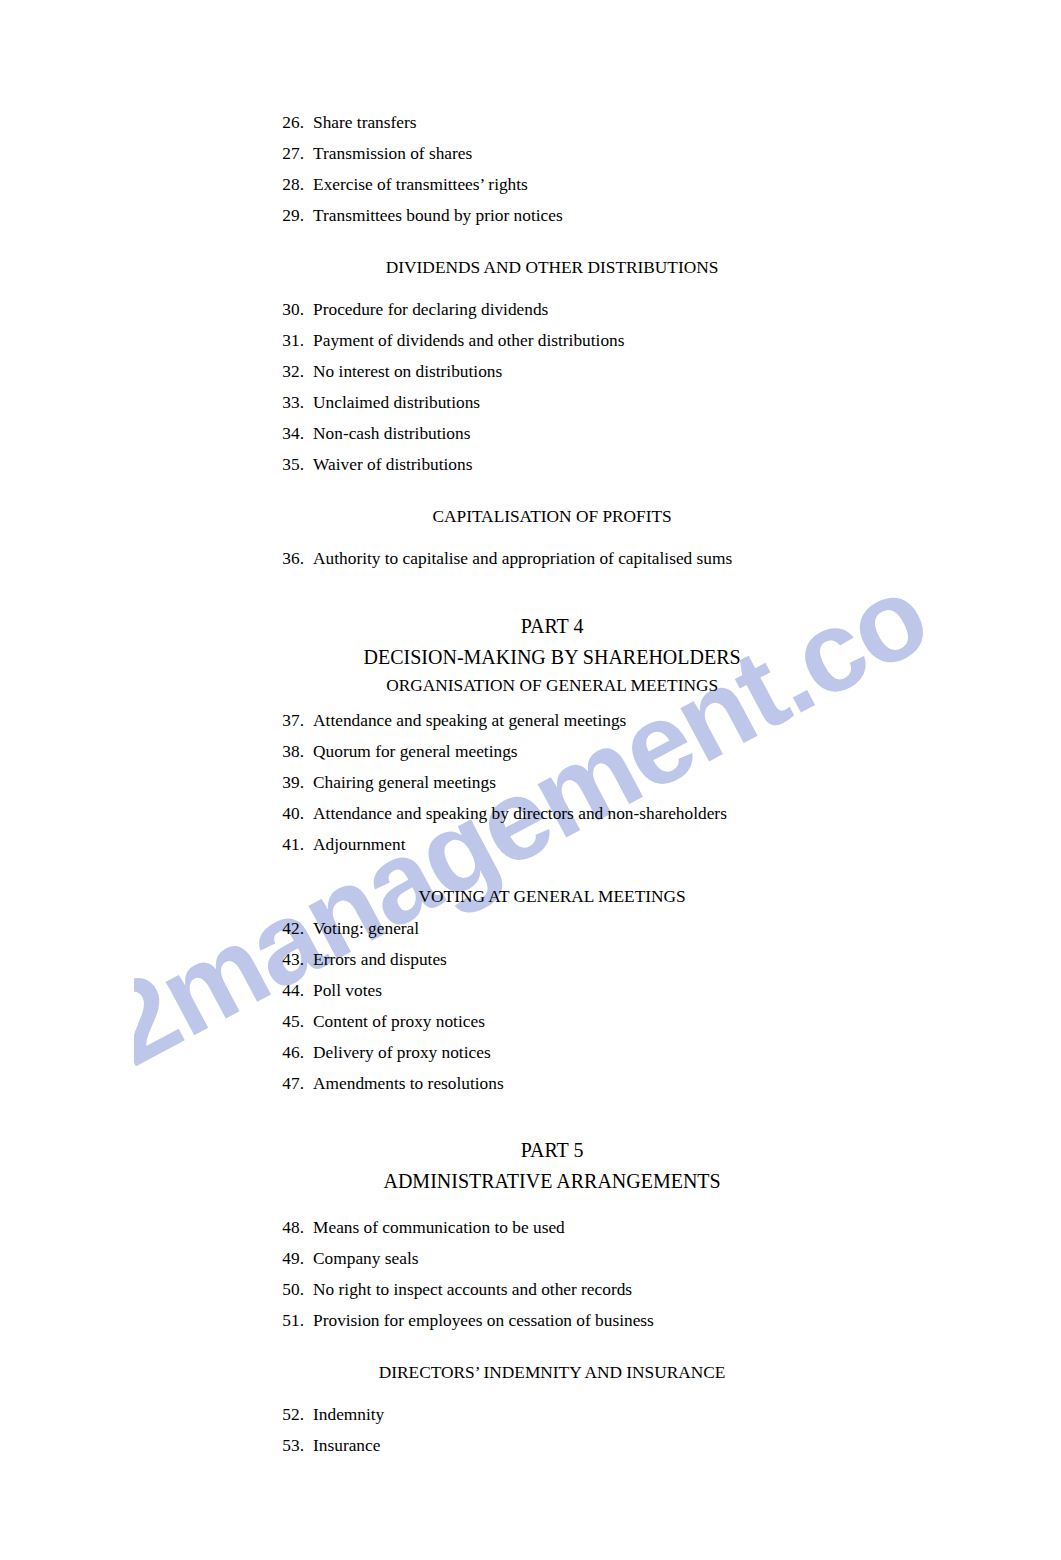v12management.co.uk
26. Share transfers
27. Transmission of shares
28. Exercise of transmittees’ rights
29. Transmittees bound by prior notices
Dividends and other distributions
30. Procedure for declaring dividends
31. Payment of dividends and other distributions
32. No interest on distributions
33. Unclaimed distributions
34. Non-cash distributions
35. Waiver of distributions
Capitalisation of profits
36. Authority to capitalise and appropriation of capitalised sums
PART 4
Decision-making by shareholders
Organisation of general meetings
37. Attendance and speaking at general meetings
38. Quorum for general meetings
39. Chairing general meetings
40. Attendance and speaking by directors and non-shareholders
41. Adjournment
Voting at general meetings
42. Voting: general
43. Errors and disputes
44. Poll votes
45. Content of proxy notices
46. Delivery of proxy notices
47. Amendments to resolutions
PART 5
Administrative arrangements
48. Means of communication to be used
49. Company seals
50. No right to inspect accounts and other records
51. Provision for employees on cessation of business
Directors’ indemnity and insurance
52. Indemnity
53. Insurance